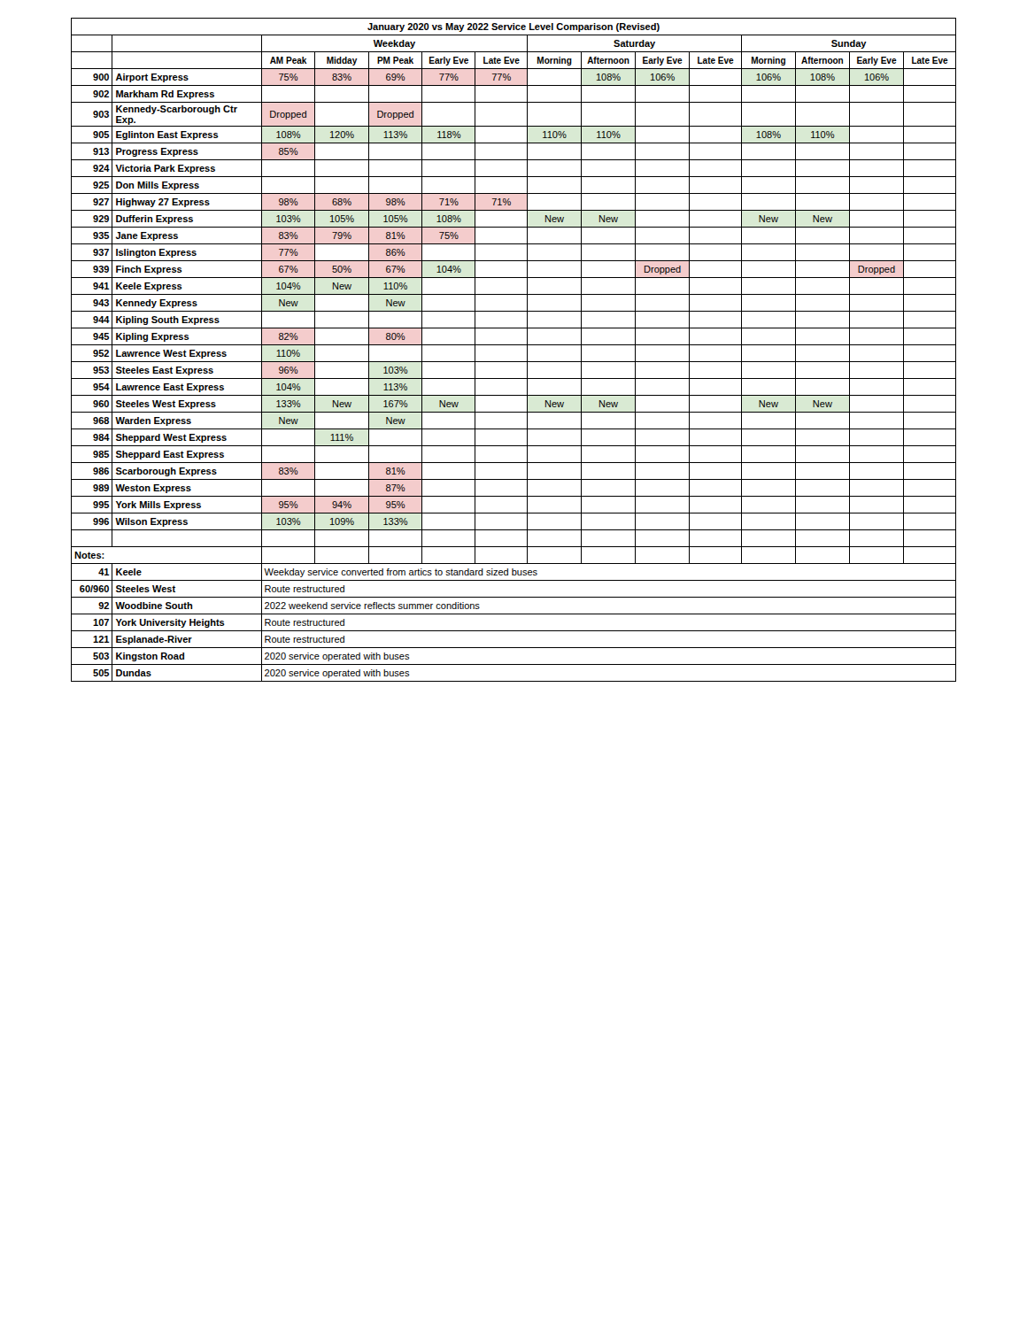| January 2020 vs May 2022 Service Level Comparison (Revised) |
| | | Weekday | Saturday | Sunday |
| | | AM Peak | Midday | PM Peak | Early Eve | Late Eve | Morning | Afternoon | Early Eve | Late Eve | Morning | Afternoon | Early Eve | Late Eve |
| 900 | Airport Express | 75% | 83% | 69% | 77% | 77% | | 108% | 106% | | 106% | 108% | 106% | |
| 902 | Markham Rd Express | | | | | | | | | | | | | |
| 903 | Kennedy-Scarborough Ctr Exp. | Dropped | | Dropped | | | | | | | | | | |
| 905 | Eglinton East Express | 108% | 120% | 113% | 118% | | 110% | 110% | | | 108% | 110% | | |
| 913 | Progress Express | 85% | | | | | | | | | | | | |
| 924 | Victoria Park Express | | | | | | | | | | | | | |
| 925 | Don Mills Express | | | | | | | | | | | | | |
| 927 | Highway 27 Express | 98% | 68% | 98% | 71% | 71% | | | | | | | | |
| 929 | Dufferin Express | 103% | 105% | 105% | 108% | | New | New | | | New | New | | |
| 935 | Jane Express | 83% | 79% | 81% | 75% | | | | | | | | | |
| 937 | Islington Express | 77% | | 86% | | | | | | | | | | |
| 939 | Finch Express | 67% | 50% | 67% | 104% | | | | Dropped | | | | Dropped | |
| 941 | Keele Express | 104% | New | 110% | | | | | | | | | | |
| 943 | Kennedy Express | New | | New | | | | | | | | | | |
| 944 | Kipling South Express | | | | | | | | | | | | | |
| 945 | Kipling Express | 82% | | 80% | | | | | | | | | | |
| 952 | Lawrence West Express | 110% | | | | | | | | | | | | |
| 953 | Steeles East Express | 96% | | 103% | | | | | | | | | | |
| 954 | Lawrence East Express | 104% | | 113% | | | | | | | | | | |
| 960 | Steeles West Express | 133% | New | 167% | New | | New | New | | | New | New | | |
| 968 | Warden Express | New | | New | | | | | | | | | | |
| 984 | Sheppard West Express | | 111% | | | | | | | | | | | |
| 985 | Sheppard East Express | | | | | | | | | | | | | |
| 986 | Scarborough Express | 83% | | 81% | | | | | | | | | | |
| 989 | Weston Express | | | 87% | | | | | | | | | | |
| 995 | York Mills Express | 95% | 94% | 95% | | | | | | | | | | |
| 996 | Wilson Express | 103% | 109% | 133% | | | | | | | | | | |
| Notes: | | | | | | | | | | | | | |
| 41 | Keele | Weekday service converted from artics to standard sized buses |
| 60/960 | Steeles West | Route restructured |
| 92 | Woodbine South | 2022 weekend service reflects summer conditions |
| 107 | York University Heights | Route restructured |
| 121 | Esplanade-River | Route restructured |
| 503 | Kingston Road | 2020 service operated with buses |
| 505 | Dundas | 2020 service operated with buses |